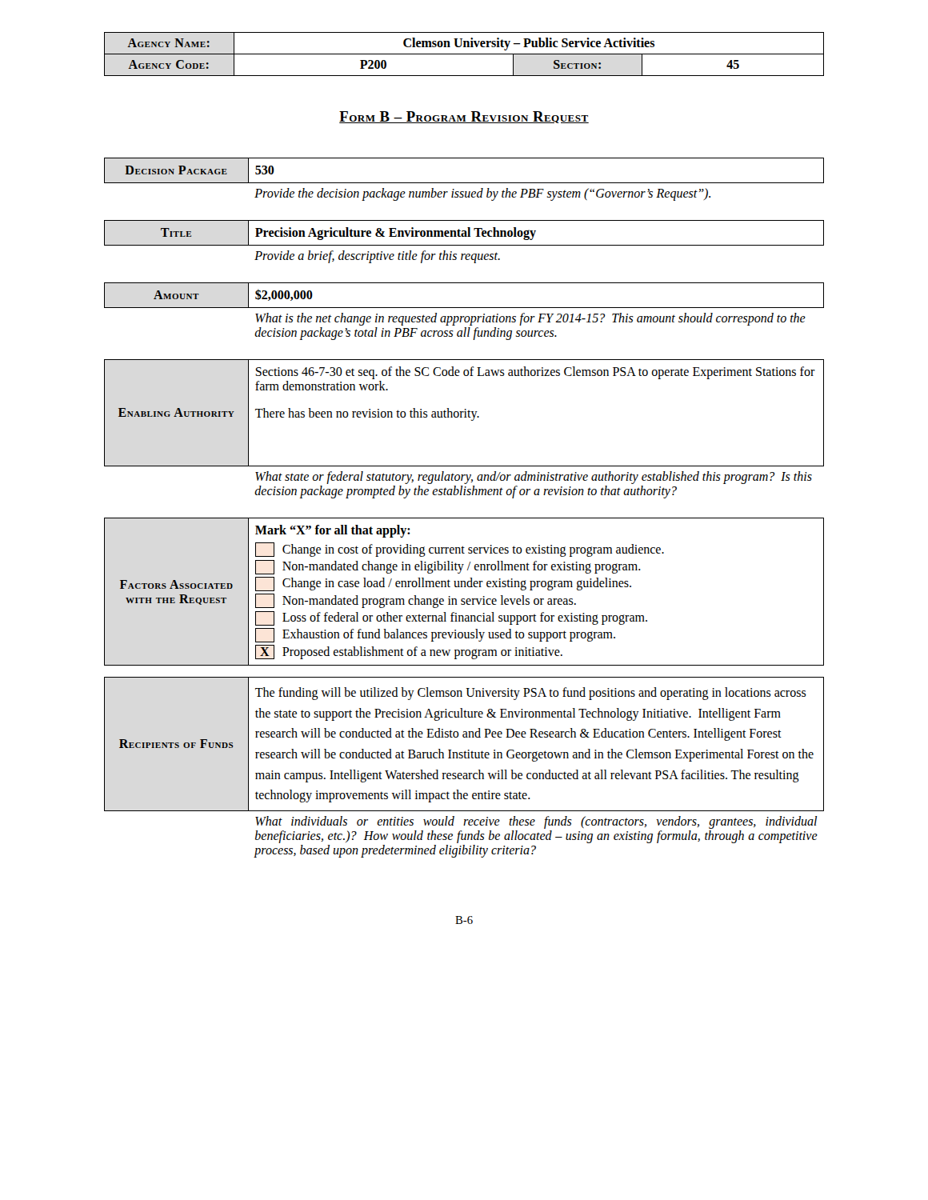| Agency Name: | Clemson University – Public Service Activities |
| Agency Code: | P200 | Section: | 45 |
Form B – Program Revision Request
| Decision Package | 530 |
| | Provide the decision package number issued by the PBF system (“Governor’s Request”). |
| Title | Precision Agriculture & Environmental Technology |
| | Provide a brief, descriptive title for this request. |
| Amount | $2,000,000 |
| | What is the net change in requested appropriations for FY 2014-15? This amount should correspond to the decision package’s total in PBF across all funding sources. |
| Enabling Authority | Sections 46-7-30 et seq. of the SC Code of Laws authorizes Clemson PSA to operate Experiment Stations for farm demonstration work. There has been no revision to this authority. |
| | What state or federal statutory, regulatory, and/or administrative authority established this program? Is this decision package prompted by the establishment of or a revision to that authority? |
| Factors Associated with the Request | Mark “X” for all that apply: / / Change in cost of providing current services to existing program audience. / / / Non-mandated change in eligibility / enrollment for existing program. / / / Change in case load / enrollment under existing program guidelines. / / / Non-mandated program change in service levels or areas. / / / Loss of federal or other external financial support for existing program. / / / Exhaustion of fund balances previously used to support program. / / X / Proposed establishment of a new program or initiative. / |
| Recipients of Funds | The funding will be utilized by Clemson University PSA to fund positions and operating in locations across the state to support the Precision Agriculture & Environmental Technology Initiative. Intelligent Farm research will be conducted at the Edisto and Pee Dee Research & Education Centers. Intelligent Forest research will be conducted at Baruch Institute in Georgetown and in the Clemson Experimental Forest on the main campus. Intelligent Watershed research will be conducted at all relevant PSA facilities. The resulting technology improvements will impact the entire state. |
| | What individuals or entities would receive these funds (contractors, vendors, grantees, individual beneficiaries, etc.)? How would these funds be allocated – using an existing formula, through a competitive process, based upon predetermined eligibility criteria? |
B-6